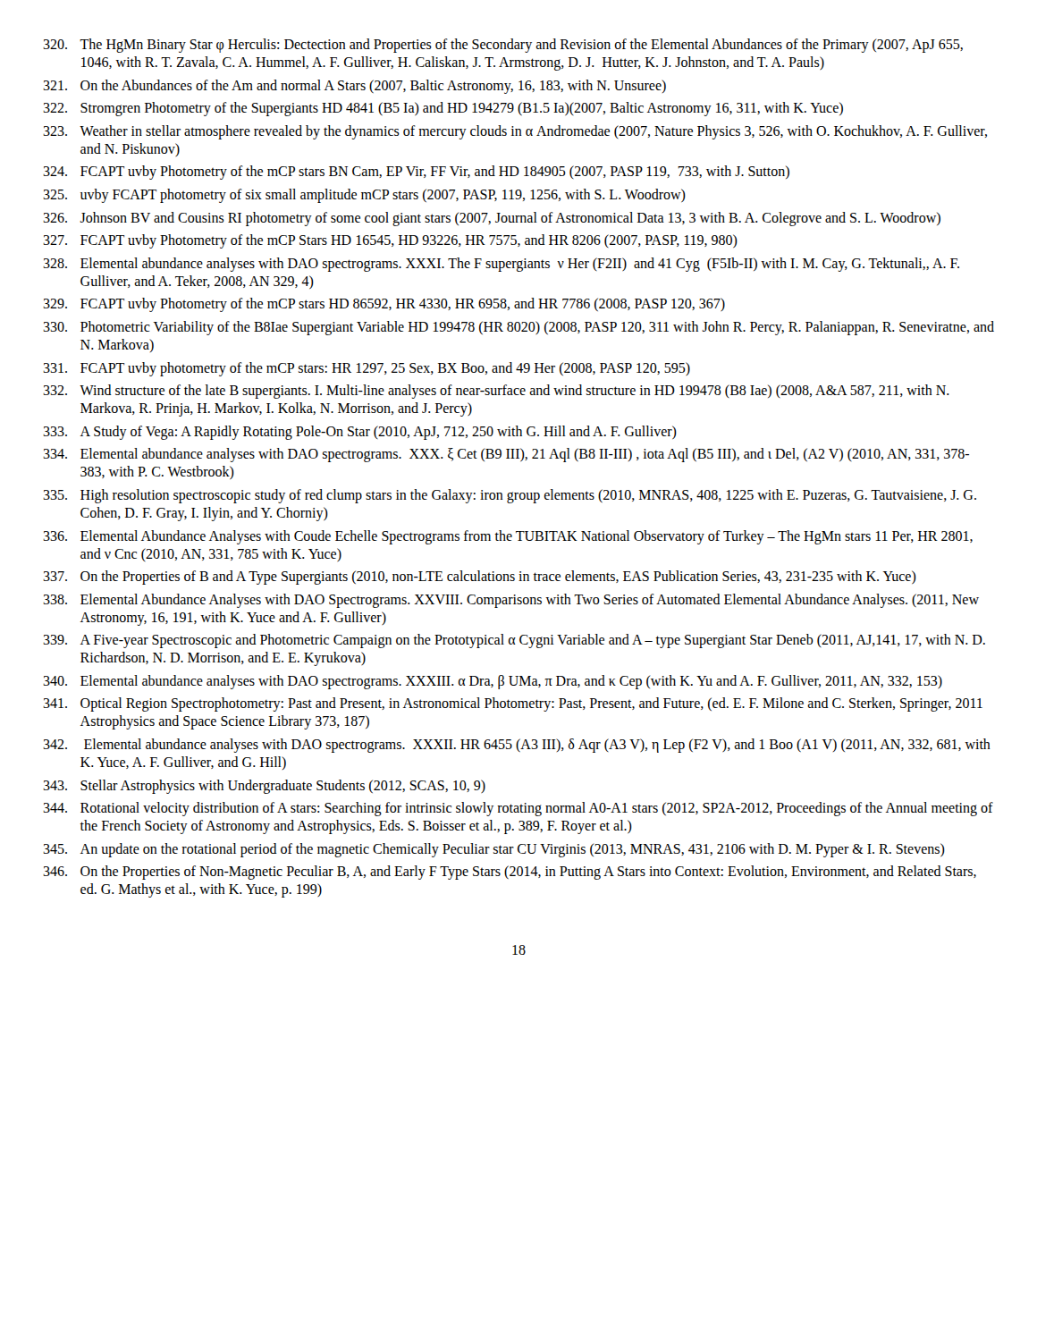320. The HgMn Binary Star φ Herculis: Dectection and Properties of the Secondary and Revision of the Elemental Abundances of the Primary (2007, ApJ 655, 1046, with R. T. Zavala, C. A. Hummel, A. F. Gulliver, H. Caliskan, J. T. Armstrong, D. J. Hutter, K. J. Johnston, and T. A. Pauls)
321. On the Abundances of the Am and normal A Stars (2007, Baltic Astronomy, 16, 183, with N. Unsuree)
322. Stromgren Photometry of the Supergiants HD 4841 (B5 Ia) and HD 194279 (B1.5 Ia)(2007, Baltic Astronomy 16, 311, with K. Yuce)
323. Weather in stellar atmosphere revealed by the dynamics of mercury clouds in α Andromedae (2007, Nature Physics 3, 526, with O. Kochukhov, A. F. Gulliver, and N. Piskunov)
324. FCAPT uvby Photometry of the mCP stars BN Cam, EP Vir, FF Vir, and HD 184905 (2007, PASP 119, 733, with J. Sutton)
325. uvby FCAPT photometry of six small amplitude mCP stars (2007, PASP, 119, 1256, with S. L. Woodrow)
326. Johnson BV and Cousins RI photometry of some cool giant stars (2007, Journal of Astronomical Data 13, 3 with B. A. Colegrove and S. L. Woodrow)
327. FCAPT uvby Photometry of the mCP Stars HD 16545, HD 93226, HR 7575, and HR 8206 (2007, PASP, 119, 980)
328. Elemental abundance analyses with DAO spectrograms. XXXI. The F supergiants ν Her (F2II) and 41 Cyg (F5Ib-II) with I. M. Cay, G. Tektunali,, A. F. Gulliver, and A. Teker, 2008, AN 329, 4)
329. FCAPT uvby Photometry of the mCP stars HD 86592, HR 4330, HR 6958, and HR 7786 (2008, PASP 120, 367)
330. Photometric Variability of the B8Iae Supergiant Variable HD 199478 (HR 8020) (2008, PASP 120, 311 with John R. Percy, R. Palaniappan, R. Seneviratne, and N. Markova)
331. FCAPT uvby photometry of the mCP stars: HR 1297, 25 Sex, BX Boo, and 49 Her (2008, PASP 120, 595)
332. Wind structure of the late B supergiants. I. Multi-line analyses of near-surface and wind structure in HD 199478 (B8 Iae) (2008, A&A 587, 211, with N. Markova, R. Prinja, H. Markov, I. Kolka, N. Morrison, and J. Percy)
333. A Study of Vega: A Rapidly Rotating Pole-On Star (2010, ApJ, 712, 250 with G. Hill and A. F. Gulliver)
334. Elemental abundance analyses with DAO spectrograms. XXX. ξ Cet (B9 III), 21 Aql (B8 II-III) , iota Aql (B5 III), and ι Del, (A2 V) (2010, AN, 331, 378-383, with P. C. Westbrook)
335. High resolution spectroscopic study of red clump stars in the Galaxy: iron group elements (2010, MNRAS, 408, 1225 with E. Puzeras, G. Tautvaisiene, J. G. Cohen, D. F. Gray, I. Ilyin, and Y. Chorniy)
336. Elemental Abundance Analyses with Coude Echelle Spectrograms from the TUBITAK National Observatory of Turkey – The HgMn stars 11 Per, HR 2801, and ν Cnc (2010, AN, 331, 785 with K. Yuce)
337. On the Properties of B and A Type Supergiants (2010, non-LTE calculations in trace elements, EAS Publication Series, 43, 231-235 with K. Yuce)
338. Elemental Abundance Analyses with DAO Spectrograms. XXVIII. Comparisons with Two Series of Automated Elemental Abundance Analyses. (2011, New Astronomy, 16, 191, with K. Yuce and A. F. Gulliver)
339. A Five-year Spectroscopic and Photometric Campaign on the Prototypical α Cygni Variable and A – type Supergiant Star Deneb (2011, AJ,141, 17, with N. D. Richardson, N. D. Morrison, and E. E. Kyrukova)
340. Elemental abundance analyses with DAO spectrograms. XXXIII. α Dra, β UMa, π Dra, and κ Cep (with K. Yu and A. F. Gulliver, 2011, AN, 332, 153)
341. Optical Region Spectrophotometry: Past and Present, in Astronomical Photometry: Past, Present, and Future, (ed. E. F. Milone and C. Sterken, Springer, 2011 Astrophysics and Space Science Library 373, 187)
342. Elemental abundance analyses with DAO spectrograms. XXXII. HR 6455 (A3 III), δ Aqr (A3 V), η Lep (F2 V), and 1 Boo (A1 V) (2011, AN, 332, 681, with K. Yuce, A. F. Gulliver, and G. Hill)
343. Stellar Astrophysics with Undergraduate Students (2012, SCAS, 10, 9)
344. Rotational velocity distribution of A stars: Searching for intrinsic slowly rotating normal A0-A1 stars (2012, SP2A-2012, Proceedings of the Annual meeting of the French Society of Astronomy and Astrophysics, Eds. S. Boisser et al., p. 389, F. Royer et al.)
345. An update on the rotational period of the magnetic Chemically Peculiar star CU Virginis (2013, MNRAS, 431, 2106 with D. M. Pyper & I. R. Stevens)
346. On the Properties of Non-Magnetic Peculiar B, A, and Early F Type Stars (2014, in Putting A Stars into Context: Evolution, Environment, and Related Stars, ed. G. Mathys et al., with K. Yuce, p. 199)
18